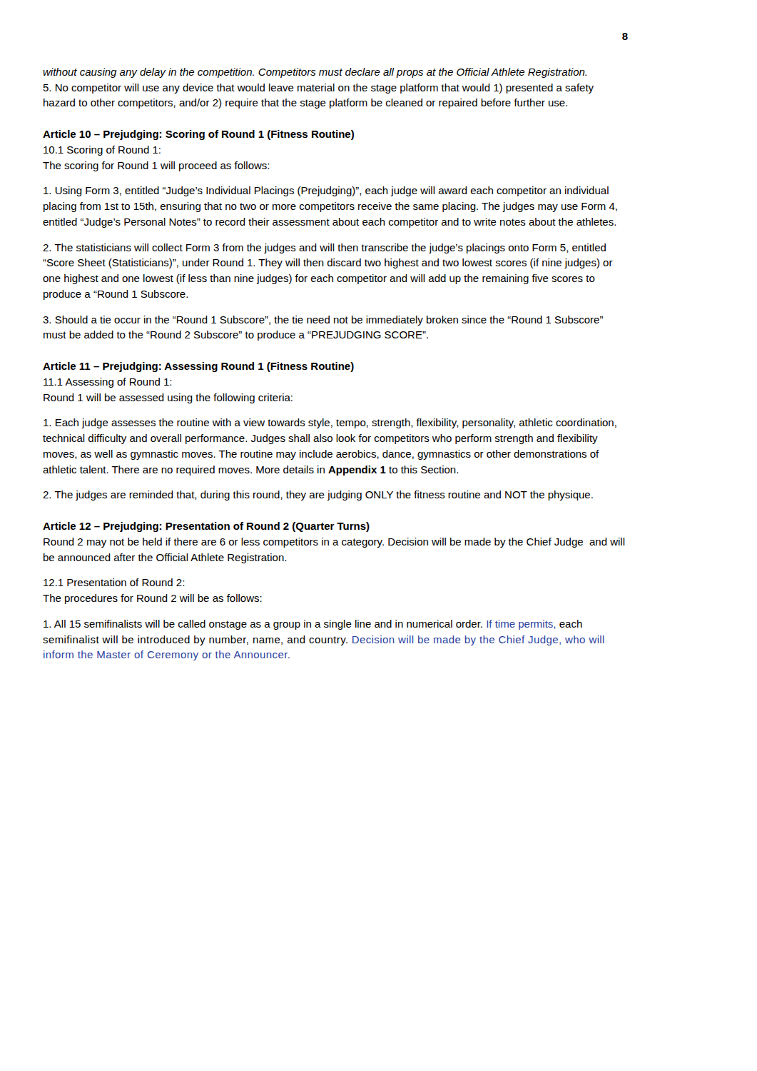8
without causing any delay in the competition. Competitors must declare all props at the Official Athlete Registration.
5. No competitor will use any device that would leave material on the stage platform that would 1) presented a safety hazard to other competitors, and/or 2) require that the stage platform be cleaned or repaired before further use.
Article 10 – Prejudging: Scoring of Round 1 (Fitness Routine)
10.1 Scoring of Round 1:
The scoring for Round 1 will proceed as follows:
1. Using Form 3, entitled “Judge’s Individual Placings (Prejudging)”, each judge will award each competitor an individual placing from 1st to 15th, ensuring that no two or more competitors receive the same placing. The judges may use Form 4, entitled “Judge’s Personal Notes” to record their assessment about each competitor and to write notes about the athletes.
2. The statisticians will collect Form 3 from the judges and will then transcribe the judge’s placings onto Form 5, entitled “Score Sheet (Statisticians)”, under Round 1. They will then discard two highest and two lowest scores (if nine judges) or one highest and one lowest (if less than nine judges) for each competitor and will add up the remaining five scores to produce a “Round 1 Subscore.
3. Should a tie occur in the “Round 1 Subscore”, the tie need not be immediately broken since the “Round 1 Subscore” must be added to the “Round 2 Subscore” to produce a “PREJUDGING SCORE”.
Article 11 – Prejudging: Assessing Round 1 (Fitness Routine)
11.1 Assessing of Round 1:
Round 1 will be assessed using the following criteria:
1. Each judge assesses the routine with a view towards style, tempo, strength, flexibility, personality, athletic coordination, technical difficulty and overall performance. Judges shall also look for competitors who perform strength and flexibility moves, as well as gymnastic moves. The routine may include aerobics, dance, gymnastics or other demonstrations of athletic talent. There are no required moves. More details in Appendix 1 to this Section.
2. The judges are reminded that, during this round, they are judging ONLY the fitness routine and NOT the physique.
Article 12 – Prejudging: Presentation of Round 2 (Quarter Turns)
Round 2 may not be held if there are 6 or less competitors in a category. Decision will be made by the Chief Judge and will be announced after the Official Athlete Registration.
12.1 Presentation of Round 2:
The procedures for Round 2 will be as follows:
1. All 15 semifinalists will be called onstage as a group in a single line and in numerical order. If time permits, each semifinalist will be introduced by number, name, and country. Decision will be made by the Chief Judge, who will inform the Master of Ceremony or the Announcer.